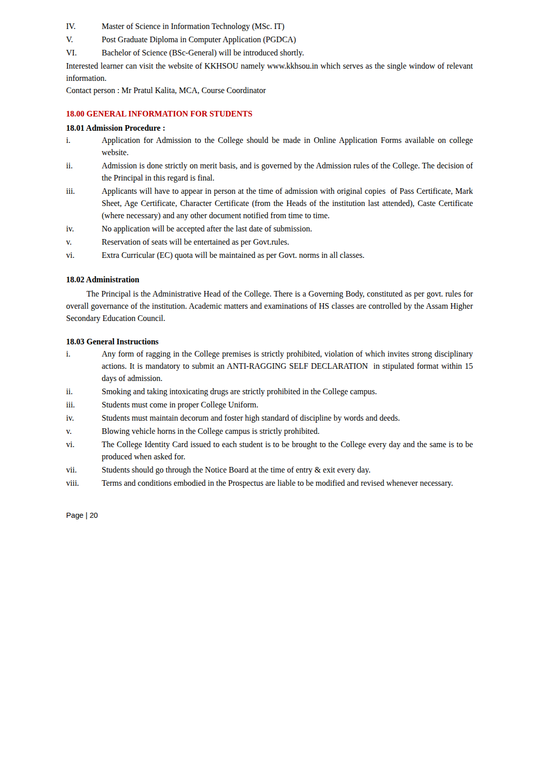IV. Master of Science in Information Technology (MSc. IT)
V. Post Graduate Diploma in Computer Application (PGDCA)
VI. Bachelor of Science (BSc-General) will be introduced shortly.
Interested learner can visit the website of KKHSOU namely www.kkhsou.in which serves as the single window of relevant information.
Contact person : Mr Pratul Kalita, MCA, Course Coordinator
18.00 GENERAL INFORMATION FOR STUDENTS
18.01 Admission Procedure :
i. Application for Admission to the College should be made in Online Application Forms available on college website.
ii. Admission is done strictly on merit basis, and is governed by the Admission rules of the College. The decision of the Principal in this regard is final.
iii. Applicants will have to appear in person at the time of admission with original copies of Pass Certificate, Mark Sheet, Age Certificate, Character Certificate (from the Heads of the institution last attended), Caste Certificate (where necessary) and any other document notified from time to time.
iv. No application will be accepted after the last date of submission.
v. Reservation of seats will be entertained as per Govt.rules.
vi. Extra Curricular (EC) quota will be maintained as per Govt. norms in all classes.
18.02 Administration
The Principal is the Administrative Head of the College. There is a Governing Body, constituted as per govt. rules for overall governance of the institution. Academic matters and examinations of HS classes are controlled by the Assam Higher Secondary Education Council.
18.03 General Instructions
i. Any form of ragging in the College premises is strictly prohibited, violation of which invites strong disciplinary actions. It is mandatory to submit an ANTI-RAGGING SELF DECLARATION in stipulated format within 15 days of admission.
ii. Smoking and taking intoxicating drugs are strictly prohibited in the College campus.
iii. Students must come in proper College Uniform.
iv. Students must maintain decorum and foster high standard of discipline by words and deeds.
v. Blowing vehicle horns in the College campus is strictly prohibited.
vi. The College Identity Card issued to each student is to be brought to the College every day and the same is to be produced when asked for.
vii. Students should go through the Notice Board at the time of entry & exit every day.
viii. Terms and conditions embodied in the Prospectus are liable to be modified and revised whenever necessary.
Page | 20